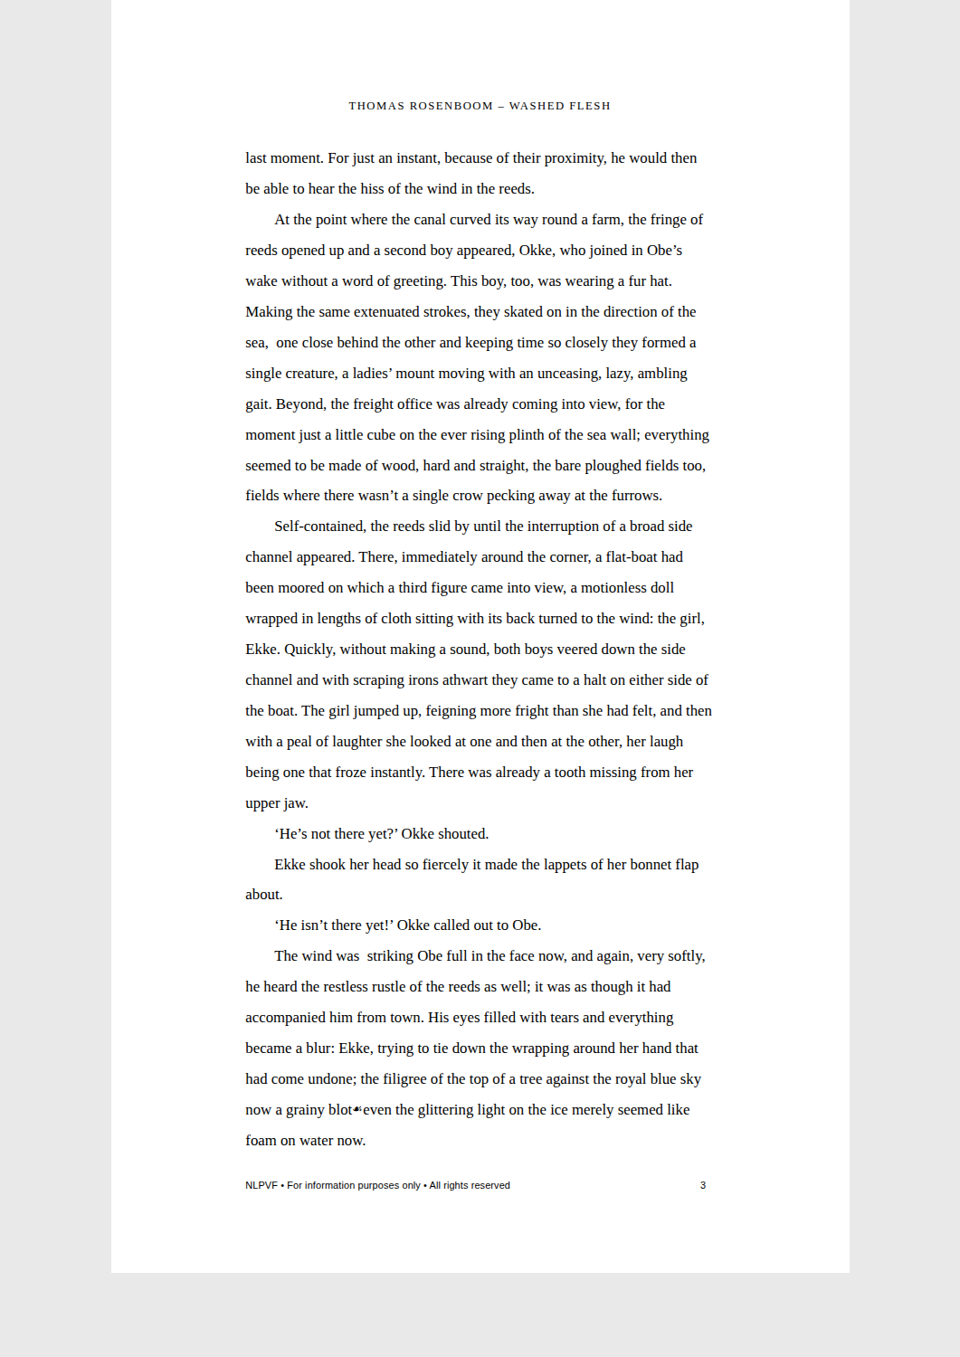Thomas Rosenboom – Washed Flesh
last moment. For just an instant, because of their proximity, he would then be able to hear the hiss of the wind in the reeds.
At the point where the canal curved its way round a farm, the fringe of reeds opened up and a second boy appeared, Okke, who joined in Obe’s wake without a word of greeting. This boy, too, was wearing a fur hat. Making the same extenuated strokes, they skated on in the direction of the sea, one close behind the other and keeping time so closely they formed a single creature, a ladies’ mount moving with an unceasing, lazy, ambling gait. Beyond, the freight office was already coming into view, for the moment just a little cube on the ever rising plinth of the sea wall; everything seemed to be made of wood, hard and straight, the bare ploughed fields too, fields where there wasn’t a single crow pecking away at the furrows.
Self-contained, the reeds slid by until the interruption of a broad side channel appeared. There, immediately around the corner, a flat-boat had been moored on which a third figure came into view, a motionless doll wrapped in lengths of cloth sitting with its back turned to the wind: the girl, Ekke. Quickly, without making a sound, both boys veered down the side channel and with scraping irons athwart they came to a halt on either side of the boat. The girl jumped up, feigning more fright than she had felt, and then with a peal of laughter she looked at one and then at the other, her laugh being one that froze instantly. There was already a tooth missing from her upper jaw.
‘He’s not there yet?’ Okke shouted.
Ekke shook her head so fiercely it made the lappets of her bonnet flap about.
‘He isn’t there yet!’ Okke called out to Obe.
The wind was striking Obe full in the face now, and again, very softly, he heard the restless rustle of the reeds as well; it was as though it had accompanied him from town. His eyes filled with tears and everything became a blur: Ekke, trying to tie down the wrapping around her hand that had come undone; the filigree of the top of a tree against the royal blue sky now a grainy blot☙even the glittering light on the ice merely seemed like foam on water now.
NLPVF • For information purposes only • All rights reserved
3